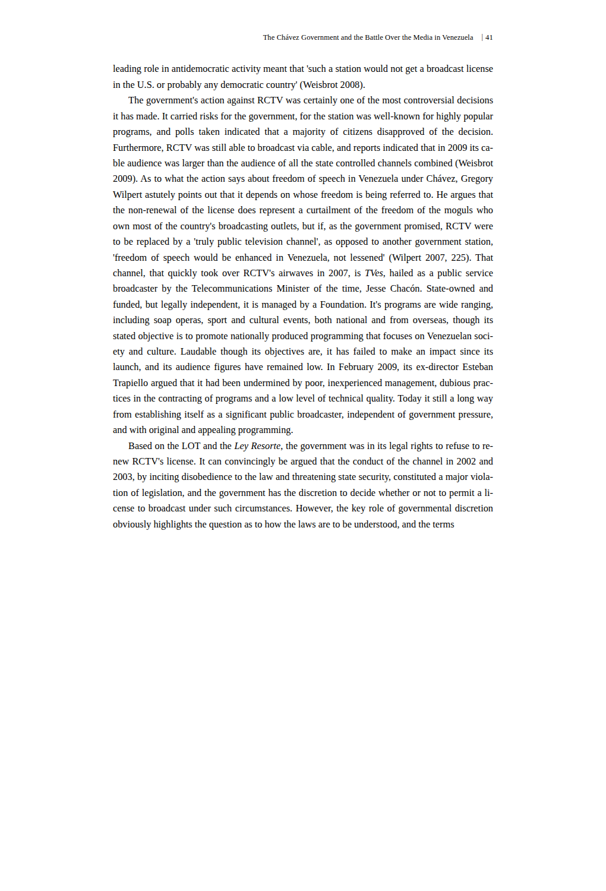The Chávez Government and the Battle Over the Media in Venezuela|41
leading role in antidemocratic activity meant that 'such a station would not get a broadcast license in the U.S. or probably any democratic country' (Weisbrot 2008).
The government's action against RCTV was certainly one of the most controversial decisions it has made. It carried risks for the government, for the station was well-known for highly popular programs, and polls taken indicated that a majority of citizens disapproved of the decision. Furthermore, RCTV was still able to broadcast via cable, and reports indicated that in 2009 its cable audience was larger than the audience of all the state controlled channels combined (Weisbrot 2009). As to what the action says about freedom of speech in Venezuela under Chávez, Gregory Wilpert astutely points out that it depends on whose freedom is being referred to. He argues that the non-renewal of the license does represent a curtailment of the freedom of the moguls who own most of the country's broadcasting outlets, but if, as the government promised, RCTV were to be replaced by a 'truly public television channel', as opposed to another government station, 'freedom of speech would be enhanced in Venezuela, not lessened' (Wilpert 2007, 225). That channel, that quickly took over RCTV's airwaves in 2007, is TVes, hailed as a public service broadcaster by the Telecommunications Minister of the time, Jesse Chacón. State-owned and funded, but legally independent, it is managed by a Foundation. It's programs are wide ranging, including soap operas, sport and cultural events, both national and from overseas, though its stated objective is to promote nationally produced programming that focuses on Venezuelan society and culture. Laudable though its objectives are, it has failed to make an impact since its launch, and its audience figures have remained low. In February 2009, its ex-director Esteban Trapiello argued that it had been undermined by poor, inexperienced management, dubious practices in the contracting of programs and a low level of technical quality. Today it still a long way from establishing itself as a significant public broadcaster, independent of government pressure, and with original and appealing programming.
Based on the LOT and the Ley Resorte, the government was in its legal rights to refuse to renew RCTV's license. It can convincingly be argued that the conduct of the channel in 2002 and 2003, by inciting disobedience to the law and threatening state security, constituted a major violation of legislation, and the government has the discretion to decide whether or not to permit a license to broadcast under such circumstances. However, the key role of governmental discretion obviously highlights the question as to how the laws are to be understood, and the terms